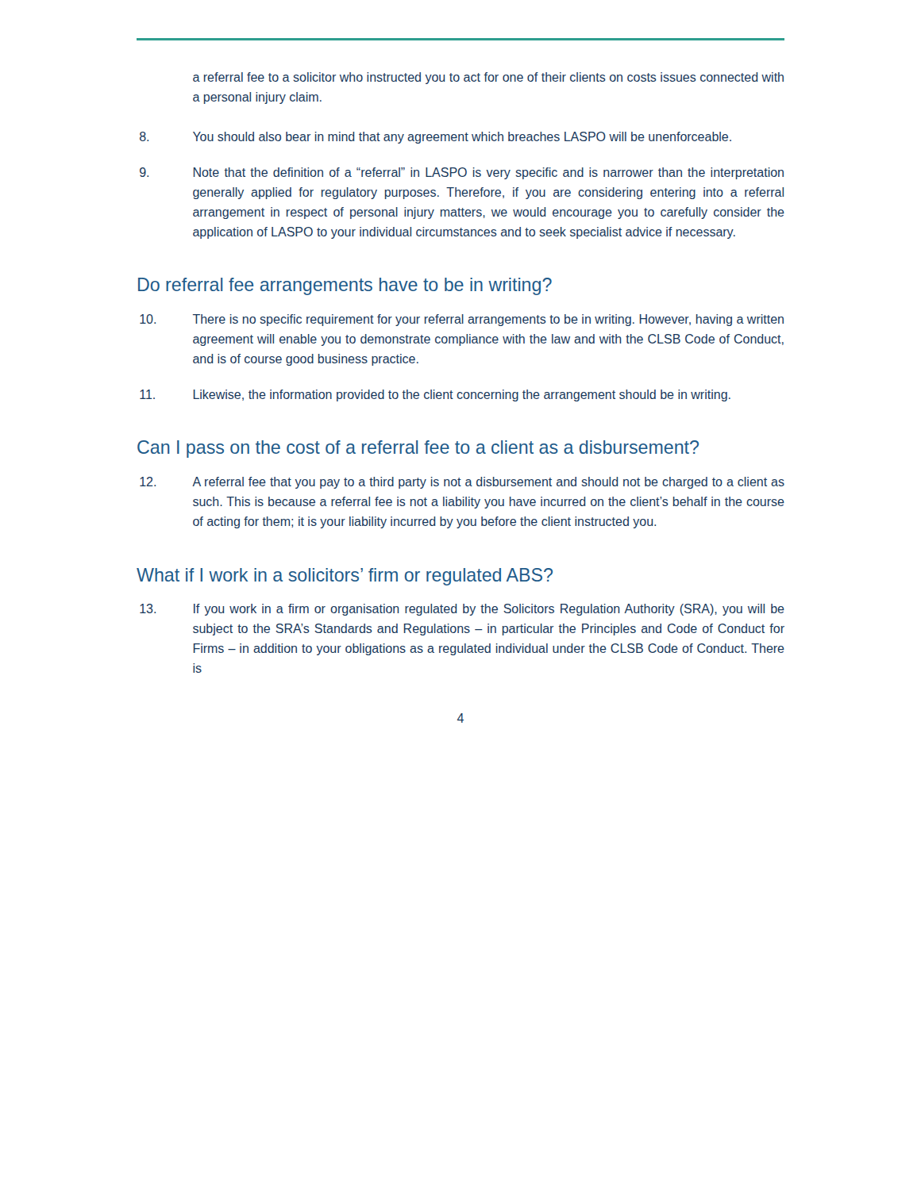a referral fee to a solicitor who instructed you to act for one of their clients on costs issues connected with a personal injury claim.
8. You should also bear in mind that any agreement which breaches LASPO will be unenforceable.
9. Note that the definition of a “referral” in LASPO is very specific and is narrower than the interpretation generally applied for regulatory purposes. Therefore, if you are considering entering into a referral arrangement in respect of personal injury matters, we would encourage you to carefully consider the application of LASPO to your individual circumstances and to seek specialist advice if necessary.
Do referral fee arrangements have to be in writing?
10. There is no specific requirement for your referral arrangements to be in writing. However, having a written agreement will enable you to demonstrate compliance with the law and with the CLSB Code of Conduct, and is of course good business practice.
11. Likewise, the information provided to the client concerning the arrangement should be in writing.
Can I pass on the cost of a referral fee to a client as a disbursement?
12. A referral fee that you pay to a third party is not a disbursement and should not be charged to a client as such. This is because a referral fee is not a liability you have incurred on the client’s behalf in the course of acting for them; it is your liability incurred by you before the client instructed you.
What if I work in a solicitors’ firm or regulated ABS?
13. If you work in a firm or organisation regulated by the Solicitors Regulation Authority (SRA), you will be subject to the SRA’s Standards and Regulations – in particular the Principles and Code of Conduct for Firms – in addition to your obligations as a regulated individual under the CLSB Code of Conduct. There is
4